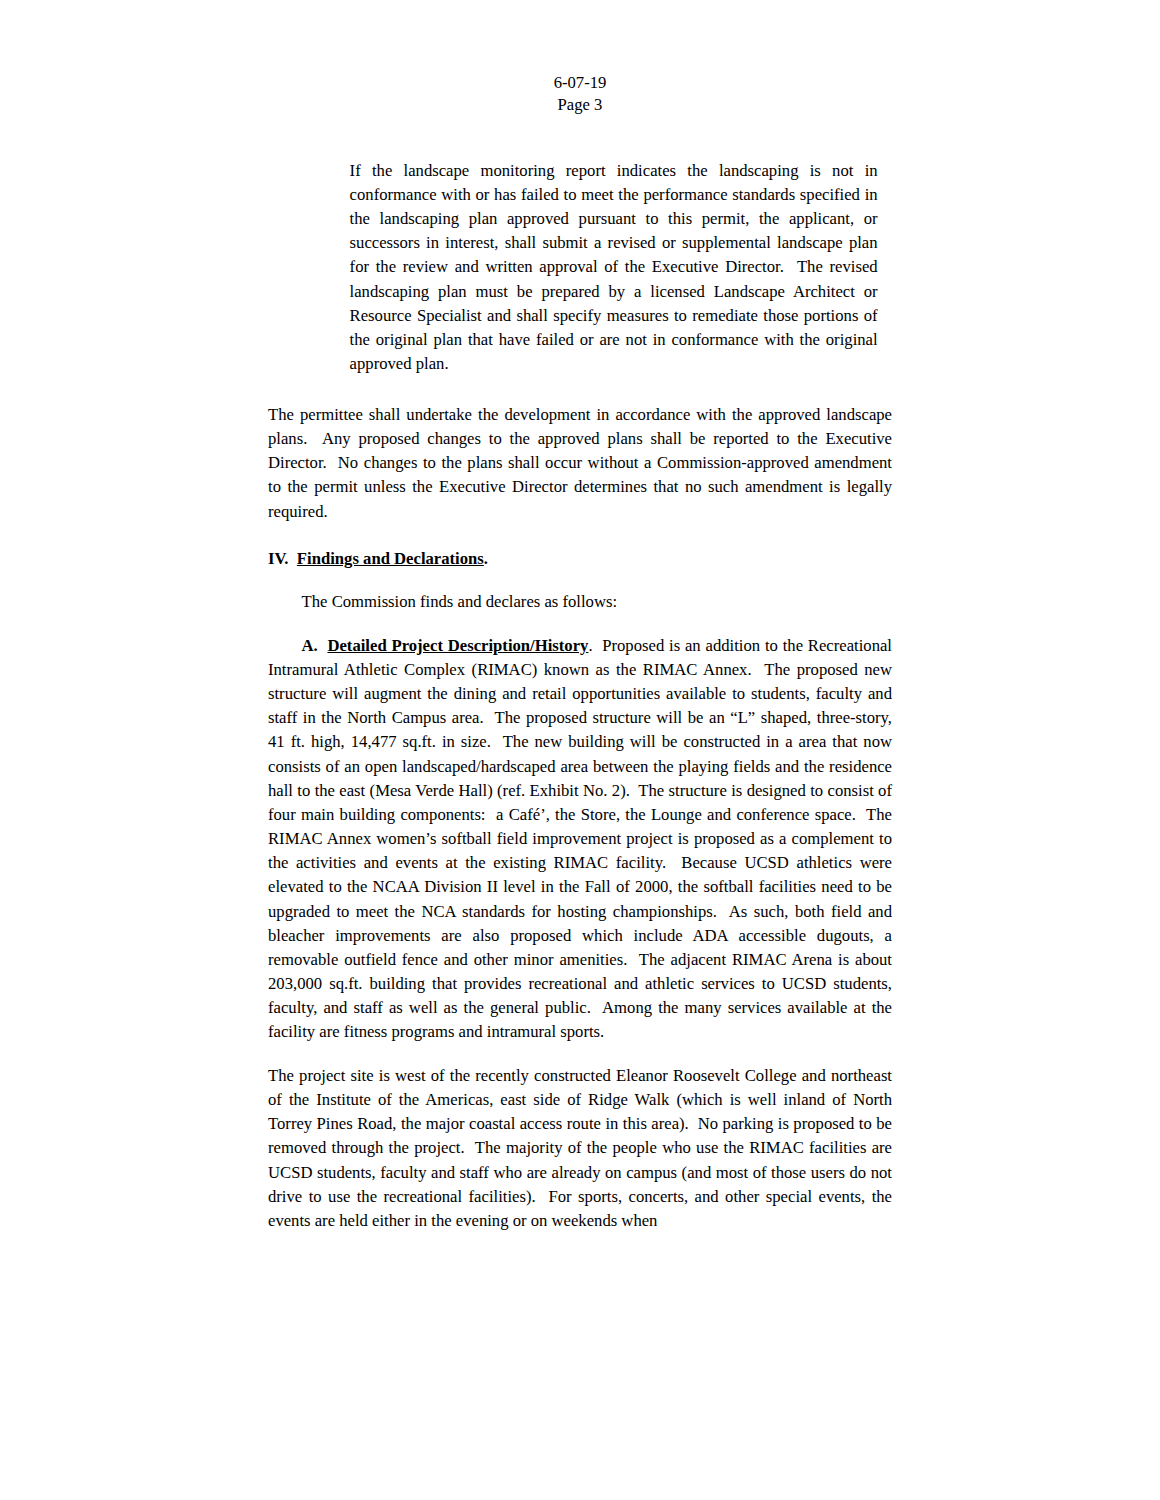6-07-19 Page 3
If the landscape monitoring report indicates the landscaping is not in conformance with or has failed to meet the performance standards specified in the landscaping plan approved pursuant to this permit, the applicant, or successors in interest, shall submit a revised or supplemental landscape plan for the review and written approval of the Executive Director. The revised landscaping plan must be prepared by a licensed Landscape Architect or Resource Specialist and shall specify measures to remediate those portions of the original plan that have failed or are not in conformance with the original approved plan.
The permittee shall undertake the development in accordance with the approved landscape plans. Any proposed changes to the approved plans shall be reported to the Executive Director. No changes to the plans shall occur without a Commission-approved amendment to the permit unless the Executive Director determines that no such amendment is legally required.
IV. Findings and Declarations.
The Commission finds and declares as follows:
A. Detailed Project Description/History. Proposed is an addition to the Recreational Intramural Athletic Complex (RIMAC) known as the RIMAC Annex. The proposed new structure will augment the dining and retail opportunities available to students, faculty and staff in the North Campus area. The proposed structure will be an “L” shaped, three-story, 41 ft. high, 14,477 sq.ft. in size. The new building will be constructed in a area that now consists of an open landscaped/hardscaped area between the playing fields and the residence hall to the east (Mesa Verde Hall) (ref. Exhibit No. 2). The structure is designed to consist of four main building components: a Café’, the Store, the Lounge and conference space. The RIMAC Annex women’s softball field improvement project is proposed as a complement to the activities and events at the existing RIMAC facility. Because UCSD athletics were elevated to the NCAA Division II level in the Fall of 2000, the softball facilities need to be upgraded to meet the NCA standards for hosting championships. As such, both field and bleacher improvements are also proposed which include ADA accessible dugouts, a removable outfield fence and other minor amenities. The adjacent RIMAC Arena is about 203,000 sq.ft. building that provides recreational and athletic services to UCSD students, faculty, and staff as well as the general public. Among the many services available at the facility are fitness programs and intramural sports.
The project site is west of the recently constructed Eleanor Roosevelt College and northeast of the Institute of the Americas, east side of Ridge Walk (which is well inland of North Torrey Pines Road, the major coastal access route in this area). No parking is proposed to be removed through the project. The majority of the people who use the RIMAC facilities are UCSD students, faculty and staff who are already on campus (and most of those users do not drive to use the recreational facilities). For sports, concerts, and other special events, the events are held either in the evening or on weekends when